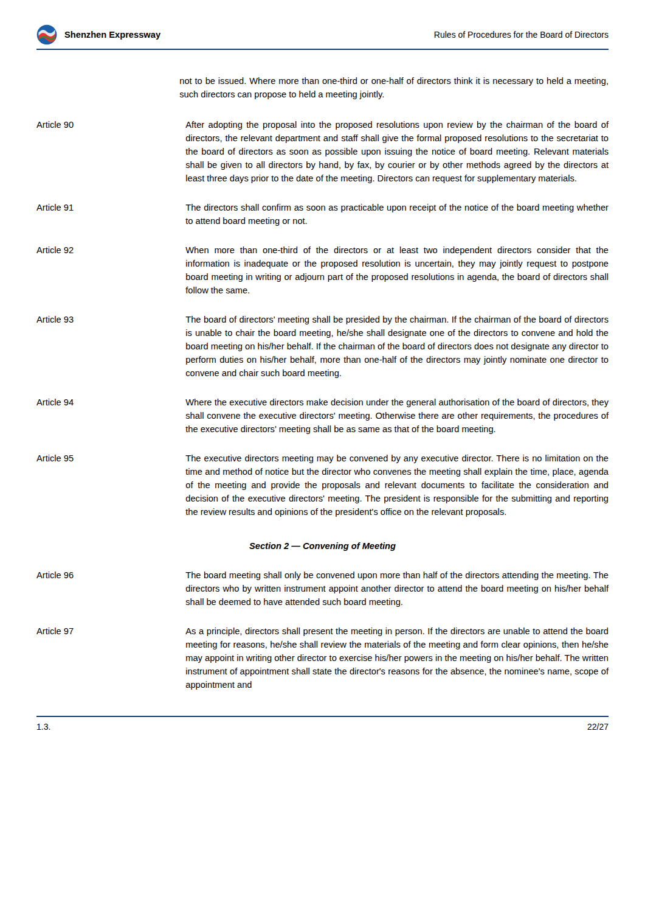Shenzhen Expressway Rules of Procedures for the Board of Directors
not to be issued. Where more than one-third or one-half of directors think it is necessary to held a meeting, such directors can propose to held a meeting jointly.
Article 90
After adopting the proposal into the proposed resolutions upon review by the chairman of the board of directors, the relevant department and staff shall give the formal proposed resolutions to the secretariat to the board of directors as soon as possible upon issuing the notice of board meeting. Relevant materials shall be given to all directors by hand, by fax, by courier or by other methods agreed by the directors at least three days prior to the date of the meeting. Directors can request for supplementary materials.
Article 91
The directors shall confirm as soon as practicable upon receipt of the notice of the board meeting whether to attend board meeting or not.
Article 92
When more than one-third of the directors or at least two independent directors consider that the information is inadequate or the proposed resolution is uncertain, they may jointly request to postpone board meeting in writing or adjourn part of the proposed resolutions in agenda, the board of directors shall follow the same.
Article 93
The board of directors' meeting shall be presided by the chairman. If the chairman of the board of directors is unable to chair the board meeting, he/she shall designate one of the directors to convene and hold the board meeting on his/her behalf. If the chairman of the board of directors does not designate any director to perform duties on his/her behalf, more than one-half of the directors may jointly nominate one director to convene and chair such board meeting.
Article 94
Where the executive directors make decision under the general authorisation of the board of directors, they shall convene the executive directors' meeting. Otherwise there are other requirements, the procedures of the executive directors' meeting shall be as same as that of the board meeting.
Article 95
The executive directors meeting may be convened by any executive director. There is no limitation on the time and method of notice but the director who convenes the meeting shall explain the time, place, agenda of the meeting and provide the proposals and relevant documents to facilitate the consideration and decision of the executive directors' meeting. The president is responsible for the submitting and reporting the review results and opinions of the president's office on the relevant proposals.
Section 2 — Convening of Meeting
Article 96
The board meeting shall only be convened upon more than half of the directors attending the meeting. The directors who by written instrument appoint another director to attend the board meeting on his/her behalf shall be deemed to have attended such board meeting.
Article 97
As a principle, directors shall present the meeting in person. If the directors are unable to attend the board meeting for reasons, he/she shall review the materials of the meeting and form clear opinions, then he/she may appoint in writing other director to exercise his/her powers in the meeting on his/her behalf. The written instrument of appointment shall state the director's reasons for the absence, the nominee's name, scope of appointment and
1.3. 22/27